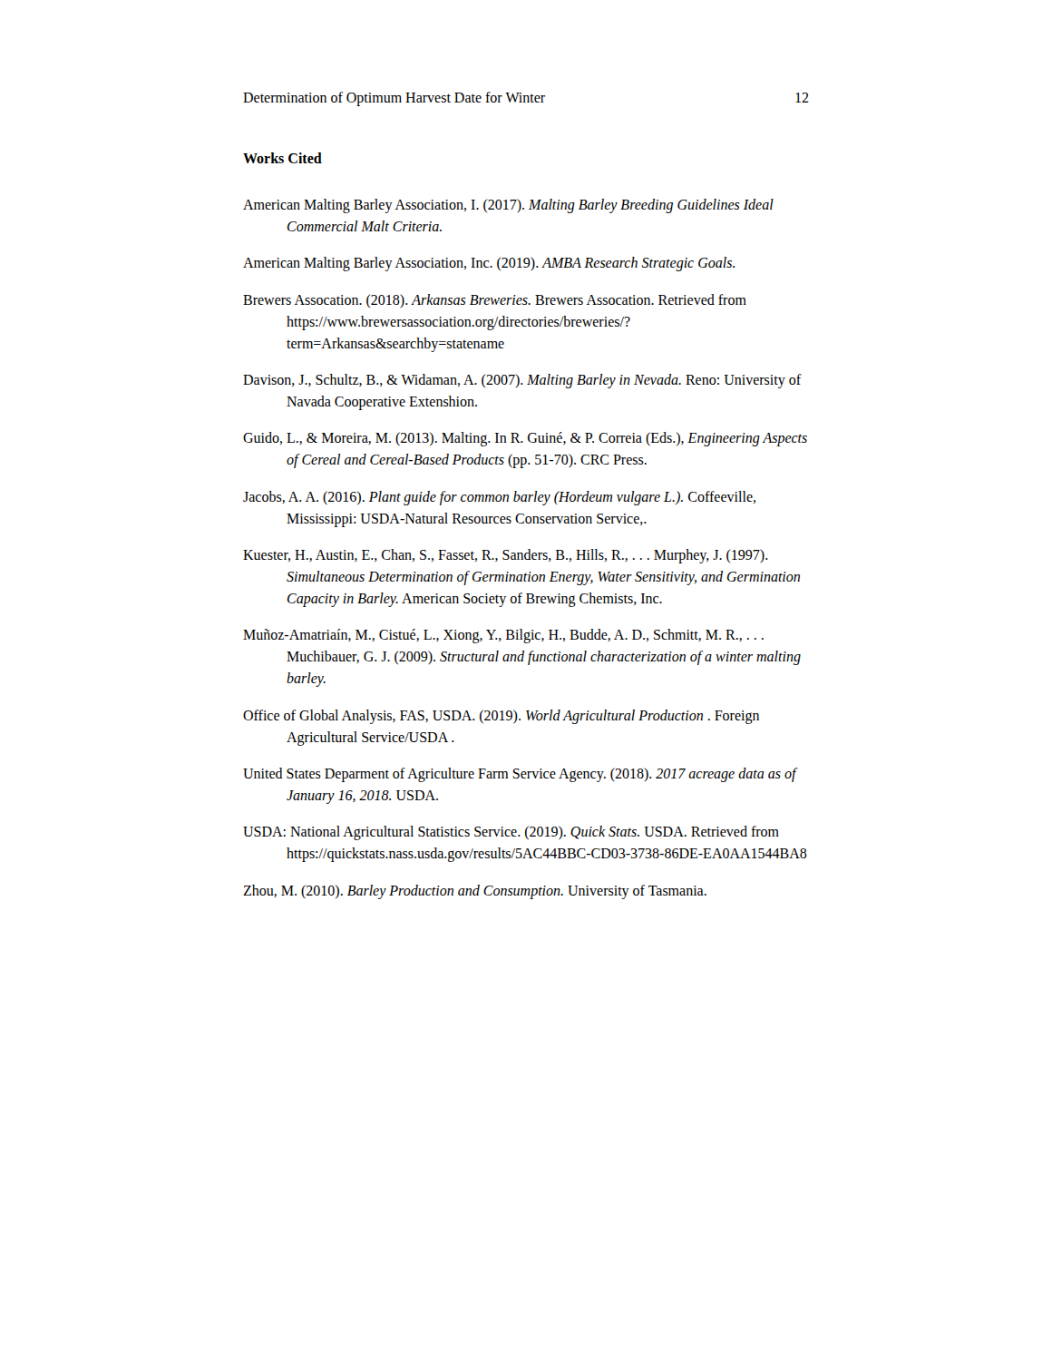Determination of Optimum Harvest Date for Winter 12
Works Cited
American Malting Barley Association, I. (2017). Malting Barley Breeding Guidelines Ideal Commercial Malt Criteria.
American Malting Barley Association, Inc. (2019). AMBA Research Strategic Goals.
Brewers Assocation. (2018). Arkansas Breweries. Brewers Assocation. Retrieved from https://www.brewersassociation.org/directories/breweries/?term=Arkansas&searchby=statename
Davison, J., Schultz, B., & Widaman, A. (2007). Malting Barley in Nevada. Reno: University of Navada Cooperative Extenshion.
Guido, L., & Moreira, M. (2013). Malting. In R. Guiné, & P. Correia (Eds.), Engineering Aspects of Cereal and Cereal-Based Products (pp. 51-70). CRC Press.
Jacobs, A. A. (2016). Plant guide for common barley (Hordeum vulgare L.). Coffeeville, Mississippi: USDA-Natural Resources Conservation Service,.
Kuester, H., Austin, E., Chan, S., Fasset, R., Sanders, B., Hills, R., . . . Murphey, J. (1997). Simultaneous Determination of Germination Energy, Water Sensitivity, and Germination Capacity in Barley. American Society of Brewing Chemists, Inc.
Muñoz-Amatriaín, M., Cistué, L., Xiong, Y., Bilgic, H., Budde, A. D., Schmitt, M. R., . . . Muchibauer, G. J. (2009). Structural and functional characterization of a winter malting barley.
Office of Global Analysis, FAS, USDA. (2019). World Agricultural Production . Foreign Agricultural Service/USDA .
United States Deparment of Agriculture Farm Service Agency. (2018). 2017 acreage data as of January 16, 2018. USDA.
USDA: National Agricultural Statistics Service. (2019). Quick Stats. USDA. Retrieved from https://quickstats.nass.usda.gov/results/5AC44BBC-CD03-3738-86DE-EA0AA1544BA8
Zhou, M. (2010). Barley Production and Consumption. University of Tasmania.